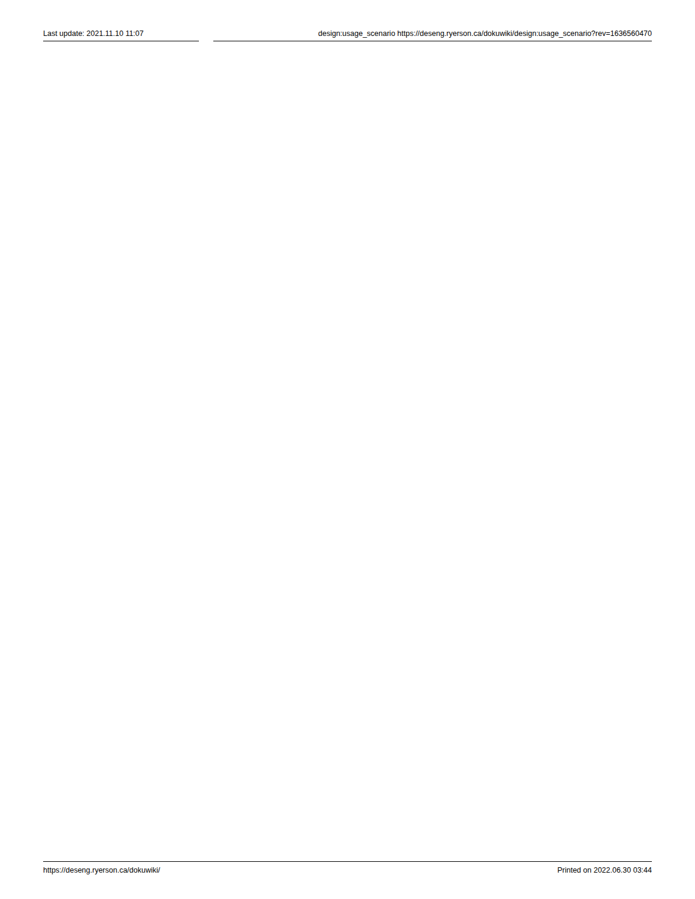Last update: 2021.11.10 11:07
design:usage_scenario https://deseng.ryerson.ca/dokuwiki/design:usage_scenario?rev=1636560470
https://deseng.ryerson.ca/dokuwiki/
Printed on 2022.06.30 03:44